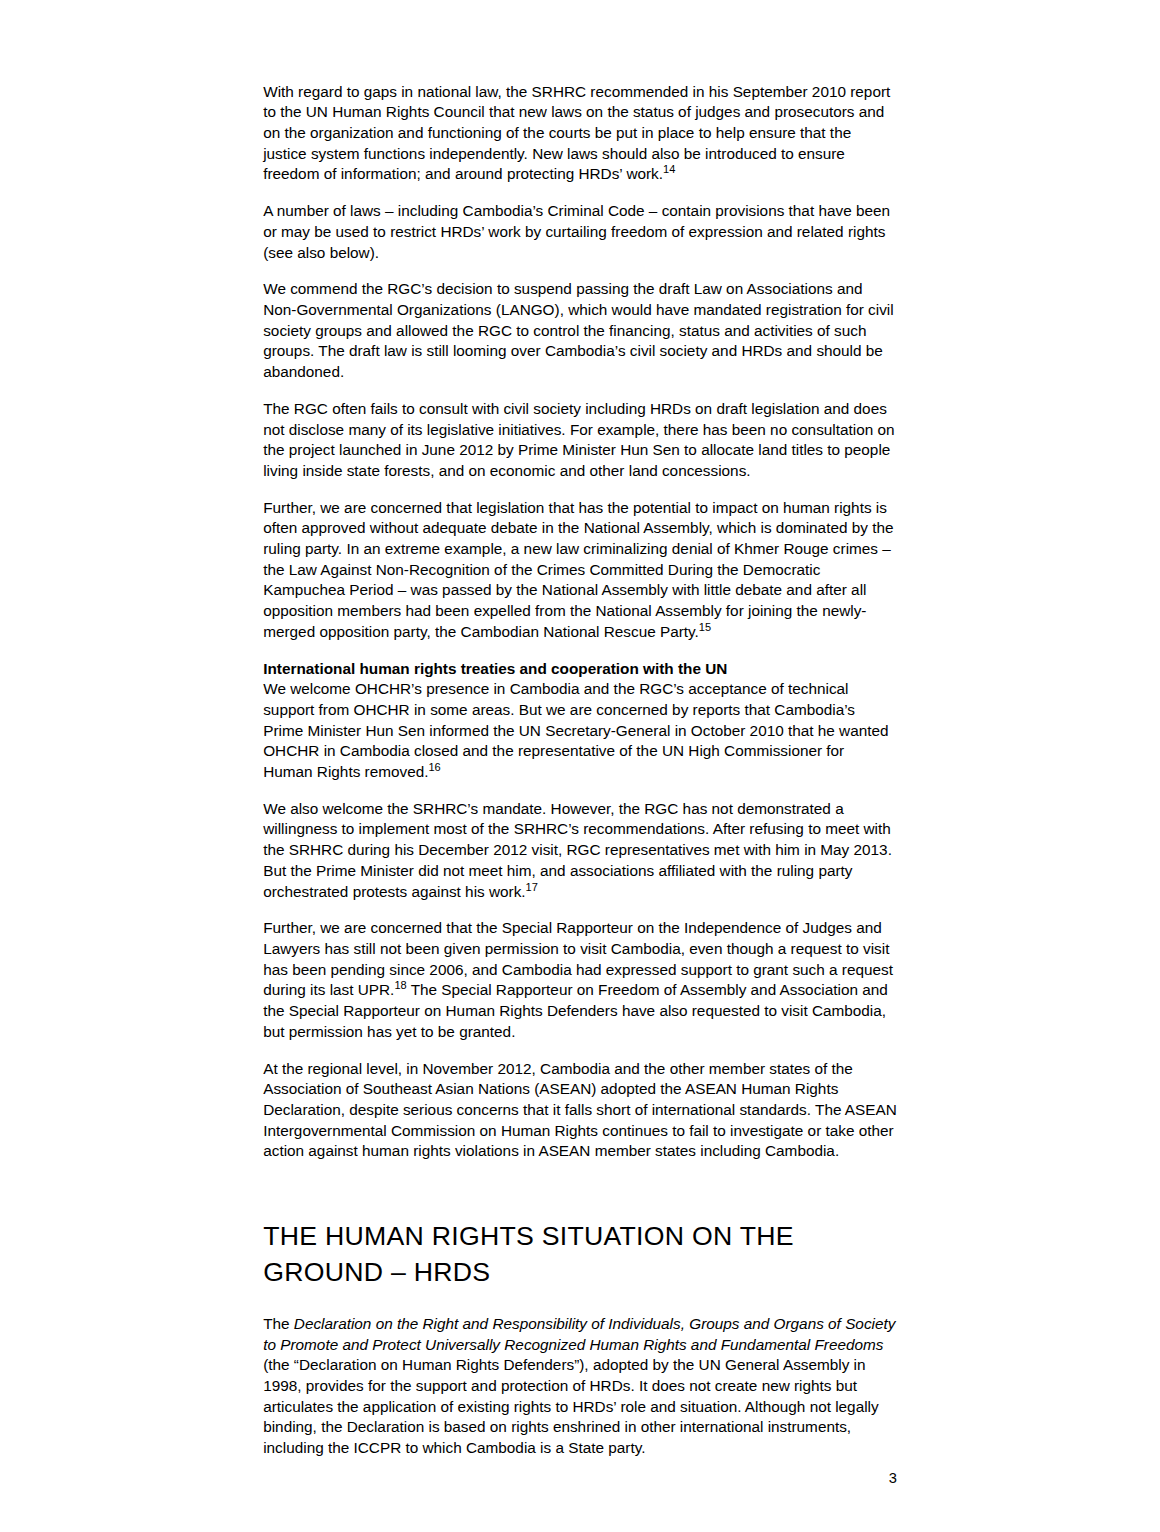With regard to gaps in national law, the SRHRC recommended in his September 2010 report to the UN Human Rights Council that new laws on the status of judges and prosecutors and on the organization and functioning of the courts be put in place to help ensure that the justice system functions independently. New laws should also be introduced to ensure freedom of information; and around protecting HRDs’ work.14
A number of laws – including Cambodia’s Criminal Code – contain provisions that have been or may be used to restrict HRDs’ work by curtailing freedom of expression and related rights (see also below).
We commend the RGC’s decision to suspend passing the draft Law on Associations and Non-Governmental Organizations (LANGO), which would have mandated registration for civil society groups and allowed the RGC to control the financing, status and activities of such groups. The draft law is still looming over Cambodia’s civil society and HRDs and should be abandoned.
The RGC often fails to consult with civil society including HRDs on draft legislation and does not disclose many of its legislative initiatives. For example, there has been no consultation on the project launched in June 2012 by Prime Minister Hun Sen to allocate land titles to people living inside state forests, and on economic and other land concessions.
Further, we are concerned that legislation that has the potential to impact on human rights is often approved without adequate debate in the National Assembly, which is dominated by the ruling party. In an extreme example, a new law criminalizing denial of Khmer Rouge crimes – the Law Against Non-Recognition of the Crimes Committed During the Democratic Kampuchea Period – was passed by the National Assembly with little debate and after all opposition members had been expelled from the National Assembly for joining the newly-merged opposition party, the Cambodian National Rescue Party.15
International human rights treaties and cooperation with the UN
We welcome OHCHR’s presence in Cambodia and the RGC’s acceptance of technical support from OHCHR in some areas. But we are concerned by reports that Cambodia’s Prime Minister Hun Sen informed the UN Secretary-General in October 2010 that he wanted OHCHR in Cambodia closed and the representative of the UN High Commissioner for Human Rights removed.16
We also welcome the SRHRC’s mandate. However, the RGC has not demonstrated a willingness to implement most of the SRHRC’s recommendations. After refusing to meet with the SRHRC during his December 2012 visit, RGC representatives met with him in May 2013. But the Prime Minister did not meet him, and associations affiliated with the ruling party orchestrated protests against his work.17
Further, we are concerned that the Special Rapporteur on the Independence of Judges and Lawyers has still not been given permission to visit Cambodia, even though a request to visit has been pending since 2006, and Cambodia had expressed support to grant such a request during its last UPR.18 The Special Rapporteur on Freedom of Assembly and Association and the Special Rapporteur on Human Rights Defenders have also requested to visit Cambodia, but permission has yet to be granted.
At the regional level, in November 2012, Cambodia and the other member states of the Association of Southeast Asian Nations (ASEAN) adopted the ASEAN Human Rights Declaration, despite serious concerns that it falls short of international standards. The ASEAN Intergovernmental Commission on Human Rights continues to fail to investigate or take other action against human rights violations in ASEAN member states including Cambodia.
THE HUMAN RIGHTS SITUATION ON THE GROUND – HRDS
The Declaration on the Right and Responsibility of Individuals, Groups and Organs of Society to Promote and Protect Universally Recognized Human Rights and Fundamental Freedoms (the “Declaration on Human Rights Defenders”), adopted by the UN General Assembly in 1998, provides for the support and protection of HRDs. It does not create new rights but articulates the application of existing rights to HRDs’ role and situation. Although not legally binding, the Declaration is based on rights enshrined in other international instruments, including the ICCPR to which Cambodia is a State party.
3